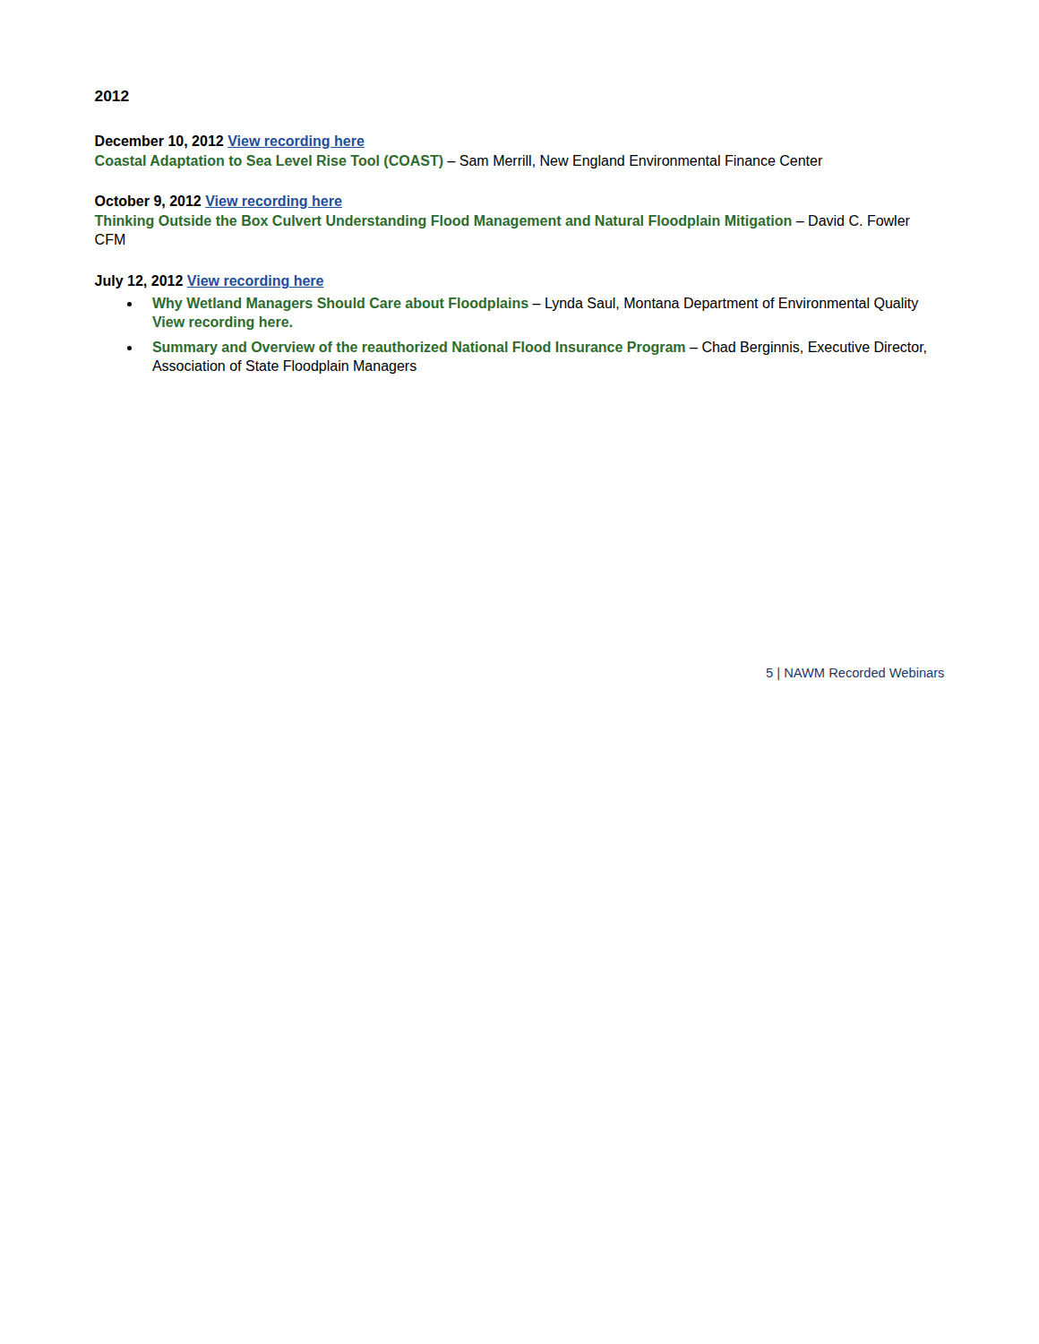2012
December 10, 2012 View recording here
Coastal Adaptation to Sea Level Rise Tool (COAST) – Sam Merrill, New England Environmental Finance Center
October 9, 2012 View recording here
Thinking Outside the Box Culvert Understanding Flood Management and Natural Floodplain Mitigation – David C. Fowler CFM
July 12, 2012 View recording here
Why Wetland Managers Should Care about Floodplains – Lynda Saul, Montana Department of Environmental Quality
View recording here.
Summary and Overview of the reauthorized National Flood Insurance Program – Chad Berginnis, Executive Director, Association of State Floodplain Managers
5 | NAWM Recorded Webinars